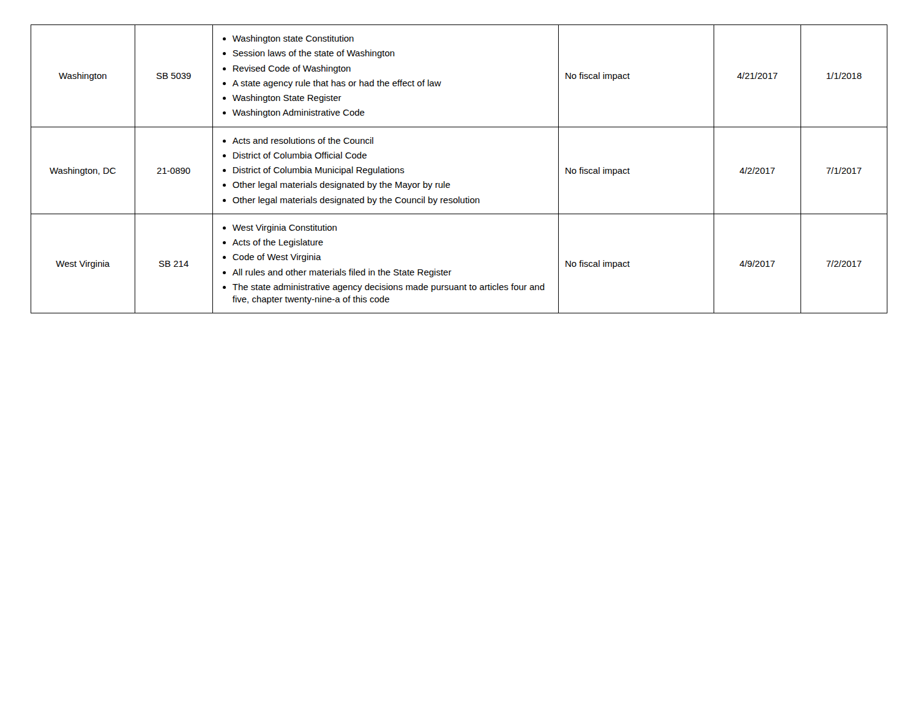| Washington | SB 5039 | Washington state Constitution Session laws of the state of Washington Revised Code of Washington A state agency rule that has or had the effect of law Washington State Register Washington Administrative Code | No fiscal impact | 4/21/2017 | 1/1/2018 |
| Washington, DC | 21-0890 | Acts and resolutions of the Council District of Columbia Official Code District of Columbia Municipal Regulations Other legal materials designated by the Mayor by rule Other legal materials designated by the Council by resolution | No fiscal impact | 4/2/2017 | 7/1/2017 |
| West Virginia | SB 214 | West Virginia Constitution Acts of the Legislature Code of West Virginia All rules and other materials filed in the State Register The state administrative agency decisions made pursuant to articles four and five, chapter twenty-nine-a of this code | No fiscal impact | 4/9/2017 | 7/2/2017 |